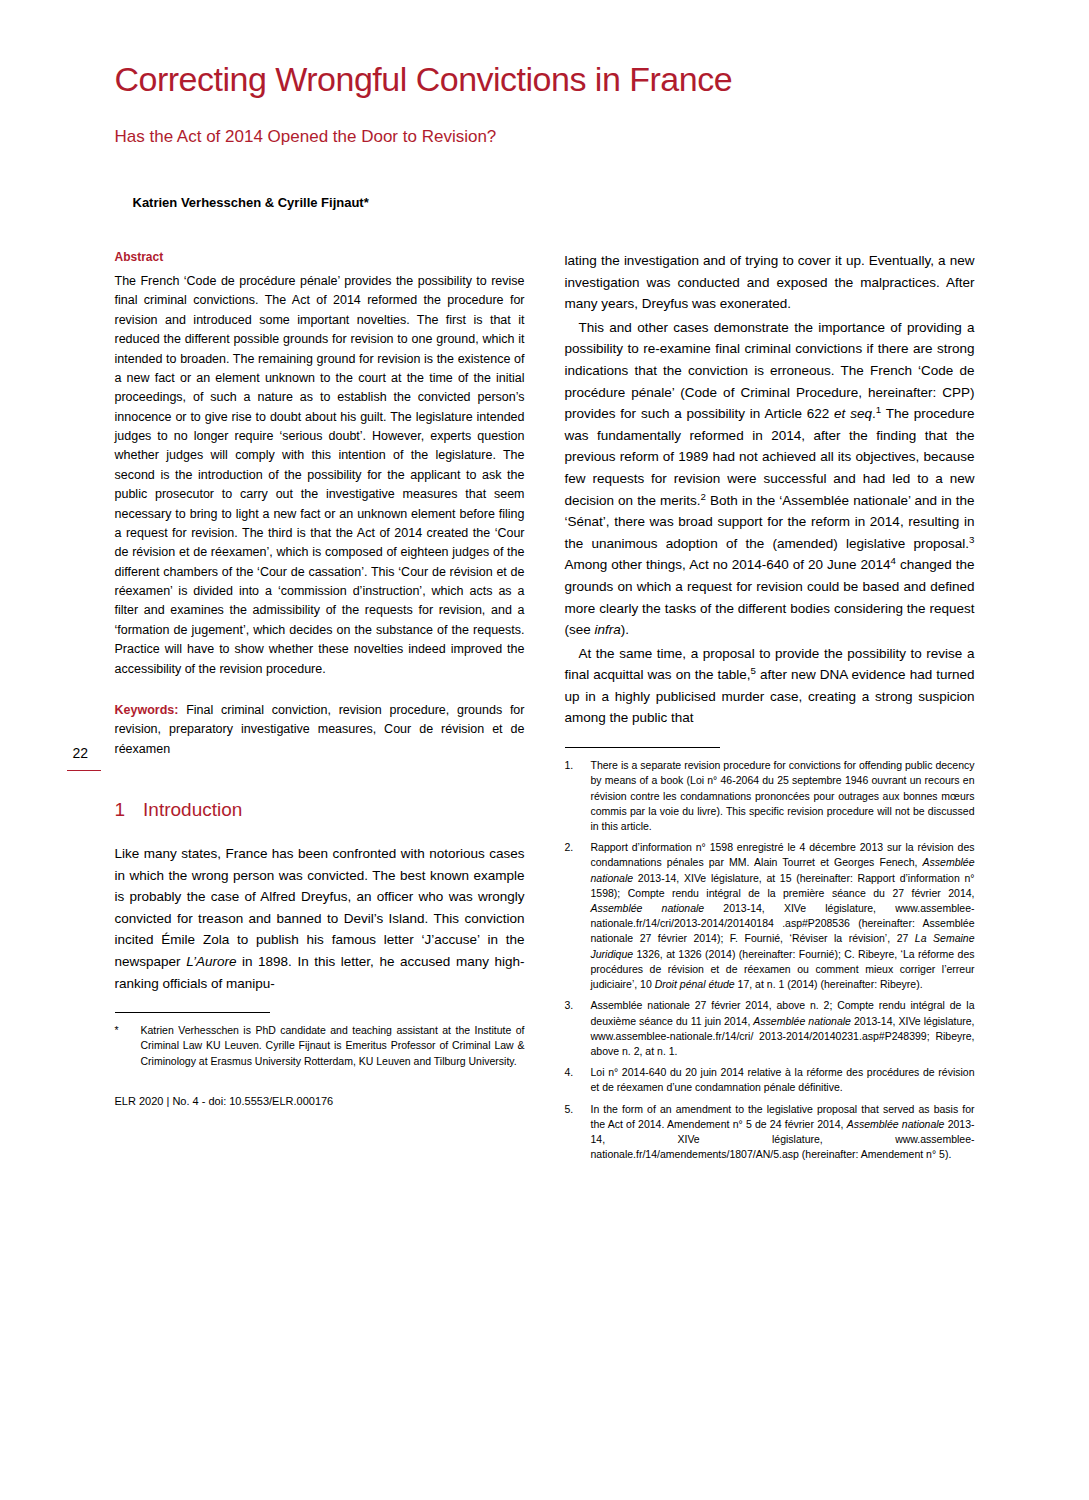Correcting Wrongful Convictions in France
Has the Act of 2014 Opened the Door to Revision?
Katrien Verhesschen & Cyrille Fijnaut*
22
Abstract
The French ‘Code de procédure pénale’ provides the possibility to revise final criminal convictions. The Act of 2014 reformed the procedure for revision and introduced some important novelties. The first is that it reduced the different possible grounds for revision to one ground, which it intended to broaden. The remaining ground for revision is the existence of a new fact or an element unknown to the court at the time of the initial proceedings, of such a nature as to establish the convicted person’s innocence or to give rise to doubt about his guilt. The legislature intended judges to no longer require ‘serious doubt’. However, experts question whether judges will comply with this intention of the legislature. The second is the introduction of the possibility for the applicant to ask the public prosecutor to carry out the investigative measures that seem necessary to bring to light a new fact or an unknown element before filing a request for revision. The third is that the Act of 2014 created the ‘Cour de révision et de réexamen’, which is composed of eighteen judges of the different chambers of the ‘Cour de cassation’. This ‘Cour de révision et de réexamen’ is divided into a ‘commission d’instruction’, which acts as a filter and examines the admissibility of the requests for revision, and a ‘formation de jugement’, which decides on the substance of the requests. Practice will have to show whether these novelties indeed improved the accessibility of the revision procedure.
Keywords: Final criminal conviction, revision procedure, grounds for revision, preparatory investigative measures, Cour de révision et de réexamen
1 Introduction
Like many states, France has been confronted with notorious cases in which the wrong person was convicted. The best known example is probably the case of Alfred Dreyfus, an officer who was wrongly convicted for treason and banned to Devil’s Island. This conviction incited Émile Zola to publish his famous letter ‘J’accuse’ in the newspaper L’Aurore in 1898. In this letter, he accused many high-ranking officials of manipu-
* Katrien Verhesschen is PhD candidate and teaching assistant at the Institute of Criminal Law KU Leuven. Cyrille Fijnaut is Emeritus Professor of Criminal Law & Criminology at Erasmus University Rotterdam, KU Leuven and Tilburg University.
ELR 2020 | No. 4 - doi: 10.5553/ELR.000176
lating the investigation and of trying to cover it up. Eventually, a new investigation was conducted and exposed the malpractices. After many years, Dreyfus was exonerated.
This and other cases demonstrate the importance of providing a possibility to re-examine final criminal convictions if there are strong indications that the conviction is erroneous. The French ‘Code de procédure pénale’ (Code of Criminal Procedure, hereinafter: CPP) provides for such a possibility in Article 622 et seq.1 The procedure was fundamentally reformed in 2014, after the finding that the previous reform of 1989 had not achieved all its objectives, because few requests for revision were successful and had led to a new decision on the merits.2 Both in the ‘Assemblée nationale’ and in the ‘Sénat’, there was broad support for the reform in 2014, resulting in the unanimous adoption of the (amended) legislative proposal.3 Among other things, Act no 2014-640 of 20 June 20144 changed the grounds on which a request for revision could be based and defined more clearly the tasks of the different bodies considering the request (see infra).
At the same time, a proposal to provide the possibility to revise a final acquittal was on the table,5 after new DNA evidence had turned up in a highly publicised murder case, creating a strong suspicion among the public that
1. There is a separate revision procedure for convictions for offending public decency by means of a book (Loi n° 46-2064 du 25 septembre 1946 ouvrant un recours en révision contre les condamnations prononcées pour outrages aux bonnes mœurs commis par la voie du livre). This specific revision procedure will not be discussed in this article.
2. Rapport d’information n° 1598 enregistré le 4 décembre 2013 sur la révision des condamnations pénales par MM. Alain Tourret et Georges Fenech, Assemblée nationale 2013-14, XIVe législature, at 15 (hereinafter: Rapport d’information n° 1598); Compte rendu intégral de la première séance du 27 février 2014, Assemblée nationale 2013-14, XIVe législature, www.assemblee-nationale.fr/14/cri/2013-2014/20140184 .asp#P208536 (hereinafter: Assemblée nationale 27 février 2014); F. Fournié, ‘Réviser la révision’, 27 La Semaine Juridique 1326, at 1326 (2014) (hereinafter: Fournié); C. Ribeyre, ‘La réforme des procédures de révision et de réexamen ou comment mieux corriger l’erreur judiciaire’, 10 Droit pénal étude 17, at n. 1 (2014) (hereinafter: Ribeyre).
3. Assemblée nationale 27 février 2014, above n. 2; Compte rendu intégral de la deuxième séance du 11 juin 2014, Assemblée nationale 2013-14, XIVe législature, www.assemblee-nationale.fr/14/cri/ 2013-2014/20140231.asp#P248399; Ribeyre, above n. 2, at n. 1.
4. Loi n° 2014-640 du 20 juin 2014 relative à la réforme des procédures de révision et de réexamen d’une condamnation pénale définitive.
5. In the form of an amendment to the legislative proposal that served as basis for the Act of 2014. Amendement n° 5 de 24 février 2014, Assemblée nationale 2013-14, XIVe législature, www.assemblee-nationale.fr/14/amendements/1807/AN/5.asp (hereinafter: Amendement n° 5).